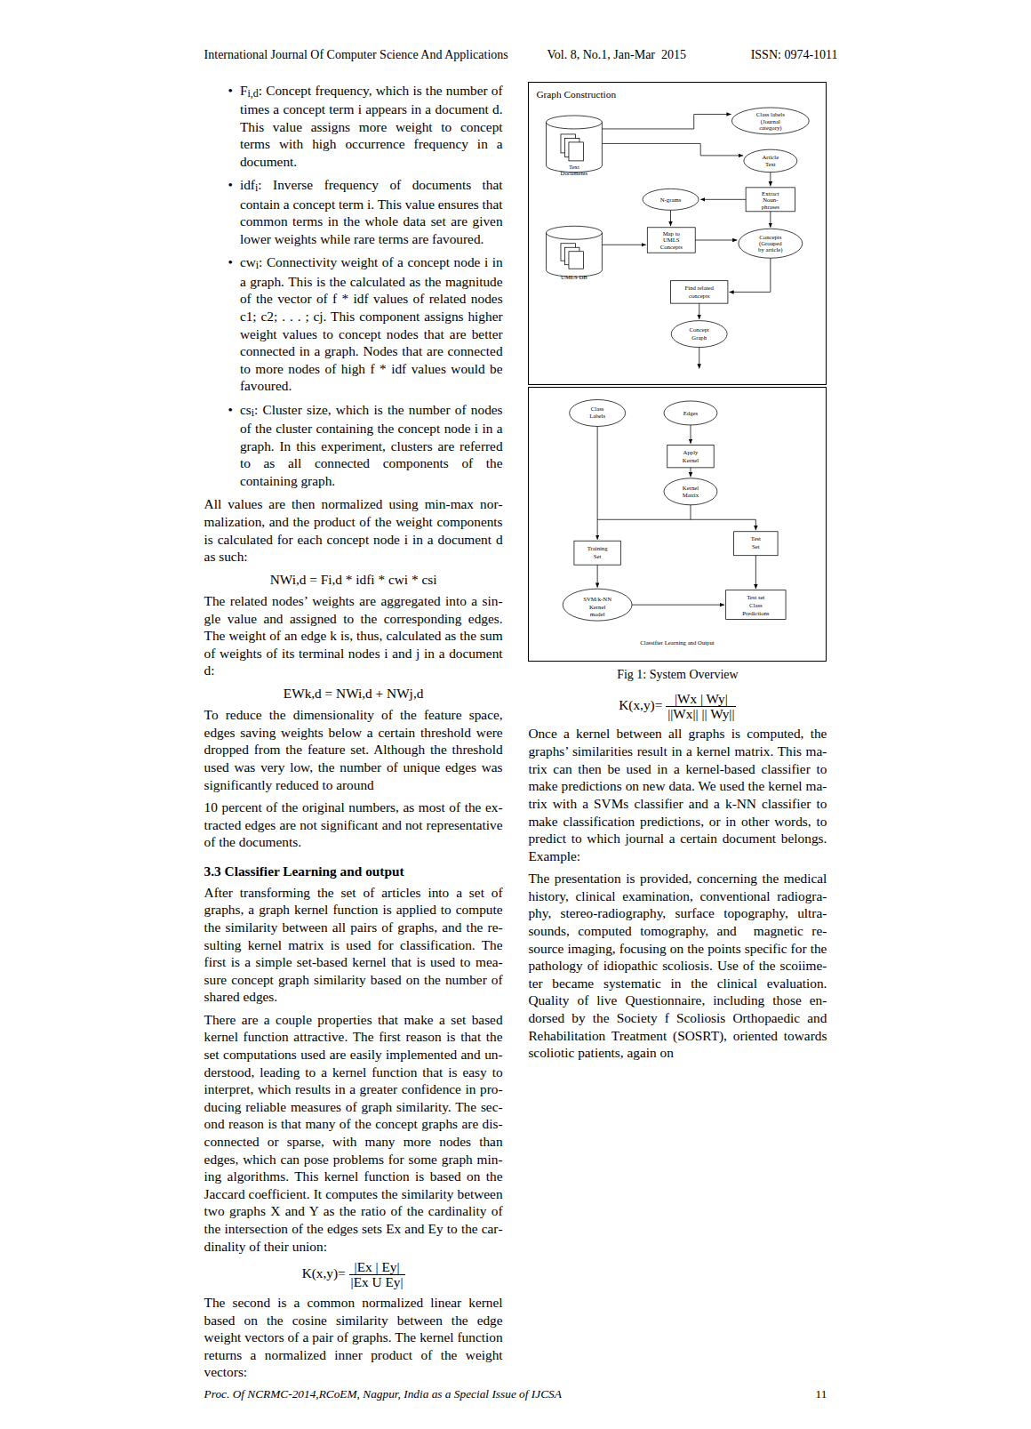International Journal Of Computer Science And Applications Vol. 8, No.1, Jan-Mar 2015 ISSN: 0974-1011
Fi,d: Concept frequency, which is the number of times a concept term i appears in a document d. This value assigns more weight to concept terms with high occurrence frequency in a document.
idfi: Inverse frequency of documents that contain a concept term i. This value ensures that common terms in the whole data set are given lower weights while rare terms are favoured.
cwi: Connectivity weight of a concept node i in a graph. This is the calculated as the magnitude of the vector of f * idf values of related nodes c1; c2; . . . ; cj. This component assigns higher weight values to concept nodes that are better connected in a graph. Nodes that are connected to more nodes of high f * idf values would be favoured.
csi: Cluster size, which is the number of nodes of the cluster containing the concept node i in a graph. In this experiment, clusters are referred to as all connected components of the containing graph.
All values are then normalized using min-max normalization, and the product of the weight components is calculated for each concept node i in a document d as such:
NWi,d = Fi,d * idfi * cwi * csi
The related nodes’ weights are aggregated into a single value and assigned to the corresponding edges. The weight of an edge k is, thus, calculated as the sum of weights of its terminal nodes i and j in a document d:
EWk,d = NWi,d + NWj,d
To reduce the dimensionality of the feature space, edges saving weights below a certain threshold were dropped from the feature set. Although the threshold used was very low, the number of unique edges was significantly reduced to around
10 percent of the original numbers, as most of the extracted edges are not significant and not representative of the documents.
3.3 Classifier Learning and output
After transforming the set of articles into a set of graphs, a graph kernel function is applied to compute the similarity between all pairs of graphs, and the resulting kernel matrix is used for classification. The first is a simple set-based kernel that is used to measure concept graph similarity based on the number of shared edges.
There are a couple properties that make a set based kernel function attractive. The first reason is that the set computations used are easily implemented and understood, leading to a kernel function that is easy to interpret, which results in a greater confidence in producing reliable measures of graph similarity. The second reason is that many of the concept graphs are disconnected or sparse, with many more nodes than edges, which can pose problems for some graph mining algorithms. This kernel function is based on the Jaccard coefficient. It computes the similarity between two graphs X and Y as the ratio of the cardinality of the intersection of the edges sets Ex and Ey to the cardinality of their union:
K(x,y)= |Ex | Ey| |Ex U Ey|
The second is a common normalized linear kernel based on the cosine similarity between the edge weight vectors of a pair of graphs. The kernel function returns a normalized inner product of the weight vectors:
Graph Construction
Text Documents Class labels (Journal category) Article Text Extract Noun- phrases N-grams Concepts (Grouped by article) Map to UMLS Concepts UMLS DB Find related concepts Concept Graph
Class Labels Edges Apply Kernel Kernel Matrix Training Set Test Set SVM/k-NN Kernel model Test set Class Predictions Classifier Learning and Output
Fig 1: System Overview
K(x,y)= |Wx | Wy| ||Wx|| || Wy||
Once a kernel between all graphs is computed, the graphs’ similarities result in a kernel matrix. This matrix can then be used in a kernel-based classifier to make predictions on new data. We used the kernel matrix with a SVMs classifier and a k-NN classifier to make classification predictions, or in other words, to predict to which journal a certain document belongs. Example:
The presentation is provided, concerning the medical history, clinical examination, conventional radiography, stereo-radiography, surface topography, ultrasounds, computed tomography, and magnetic resource imaging, focusing on the points specific for the pathology of idiopathic scoliosis. Use of the scoiimeter became systematic in the clinical evaluation. Quality of live Questionnaire, including those endorsed by the Society f Scoliosis Orthopaedic and Rehabilitation Treatment (SOSRT), oriented towards scoliotic patients, again on
Proc. Of NCRMC-2014,RCoEM, Nagpur, India as a Special Issue of IJCSA
11